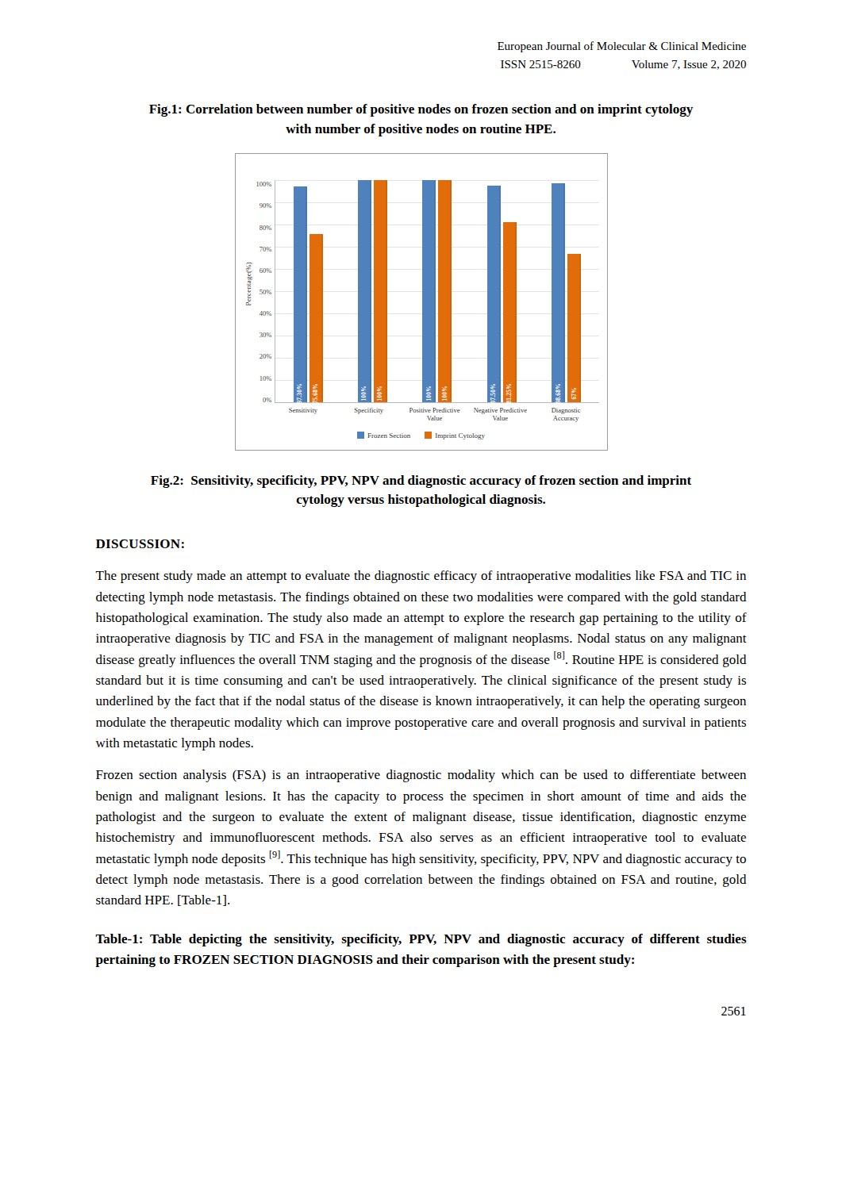European Journal of Molecular & Clinical Medicine ISSN 2515-8260 Volume 7, Issue 2, 2020
Fig.1: Correlation between number of positive nodes on frozen section and on imprint cytology with number of positive nodes on routine HPE.
Percentage(%)
100% 90% 80% 70% 60% 50% 40% 30% 20% 10% 0%
97.30%
75.68%
100%
100%
100%
100%
97.50%
81.25%
98.68%
67%
Sensitivity
Specificity
Positive Predictive Value
Negative Predictive Value
Diagnostic Accuracy
Frozen Section
Imprint Cytology
Fig.2: Sensitivity, specificity, PPV, NPV and diagnostic accuracy of frozen section and imprint cytology versus histopathological diagnosis.
DISCUSSION:
The present study made an attempt to evaluate the diagnostic efficacy of intraoperative modalities like FSA and TIC in detecting lymph node metastasis. The findings obtained on these two modalities were compared with the gold standard histopathological examination. The study also made an attempt to explore the research gap pertaining to the utility of intraoperative diagnosis by TIC and FSA in the management of malignant neoplasms. Nodal status on any malignant disease greatly influences the overall TNM staging and the prognosis of the disease [8]. Routine HPE is considered gold standard but it is time consuming and can't be used intraoperatively. The clinical significance of the present study is underlined by the fact that if the nodal status of the disease is known intraoperatively, it can help the operating surgeon modulate the therapeutic modality which can improve postoperative care and overall prognosis and survival in patients with metastatic lymph nodes.
Frozen section analysis (FSA) is an intraoperative diagnostic modality which can be used to differentiate between benign and malignant lesions. It has the capacity to process the specimen in short amount of time and aids the pathologist and the surgeon to evaluate the extent of malignant disease, tissue identification, diagnostic enzyme histochemistry and immunofluorescent methods. FSA also serves as an efficient intraoperative tool to evaluate metastatic lymph node deposits [9]. This technique has high sensitivity, specificity, PPV, NPV and diagnostic accuracy to detect lymph node metastasis. There is a good correlation between the findings obtained on FSA and routine, gold standard HPE. [Table-1].
Table-1: Table depicting the sensitivity, specificity, PPV, NPV and diagnostic accuracy of different studies pertaining to FROZEN SECTION DIAGNOSIS and their comparison with the present study:
2561